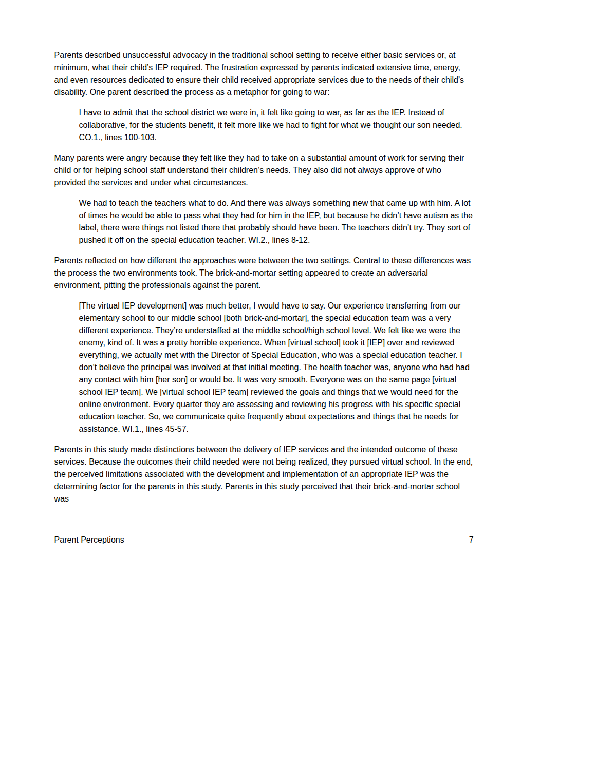Parents described unsuccessful advocacy in the traditional school setting to receive either basic services or, at minimum, what their child’s IEP required. The frustration expressed by parents indicated extensive time, energy, and even resources dedicated to ensure their child received appropriate services due to the needs of their child’s disability. One parent described the process as a metaphor for going to war:
I have to admit that the school district we were in, it felt like going to war, as far as the IEP. Instead of collaborative, for the students benefit, it felt more like we had to fight for what we thought our son needed. CO.1., lines 100-103.
Many parents were angry because they felt like they had to take on a substantial amount of work for serving their child or for helping school staff understand their children’s needs. They also did not always approve of who provided the services and under what circumstances.
We had to teach the teachers what to do. And there was always something new that came up with him. A lot of times he would be able to pass what they had for him in the IEP, but because he didn’t have autism as the label, there were things not listed there that probably should have been. The teachers didn’t try. They sort of pushed it off on the special education teacher. WI.2., lines 8-12.
Parents reflected on how different the approaches were between the two settings. Central to these differences was the process the two environments took. The brick-and-mortar setting appeared to create an adversarial environment, pitting the professionals against the parent.
[The virtual IEP development] was much better, I would have to say. Our experience transferring from our elementary school to our middle school [both brick-and-mortar], the special education team was a very different experience. They’re understaffed at the middle school/high school level. We felt like we were the enemy, kind of. It was a pretty horrible experience. When [virtual school] took it [IEP] over and reviewed everything, we actually met with the Director of Special Education, who was a special education teacher. I don’t believe the principal was involved at that initial meeting. The health teacher was, anyone who had had any contact with him [her son] or would be. It was very smooth. Everyone was on the same page [virtual school IEP team]. We [virtual school IEP team] reviewed the goals and things that we would need for the online environment. Every quarter they are assessing and reviewing his progress with his specific special education teacher. So, we communicate quite frequently about expectations and things that he needs for assistance. WI.1., lines 45-57.
Parents in this study made distinctions between the delivery of IEP services and the intended outcome of these services. Because the outcomes their child needed were not being realized, they pursued virtual school. In the end, the perceived limitations associated with the development and implementation of an appropriate IEP was the determining factor for the parents in this study. Parents in this study perceived that their brick-and-mortar school was
Parent Perceptions 7